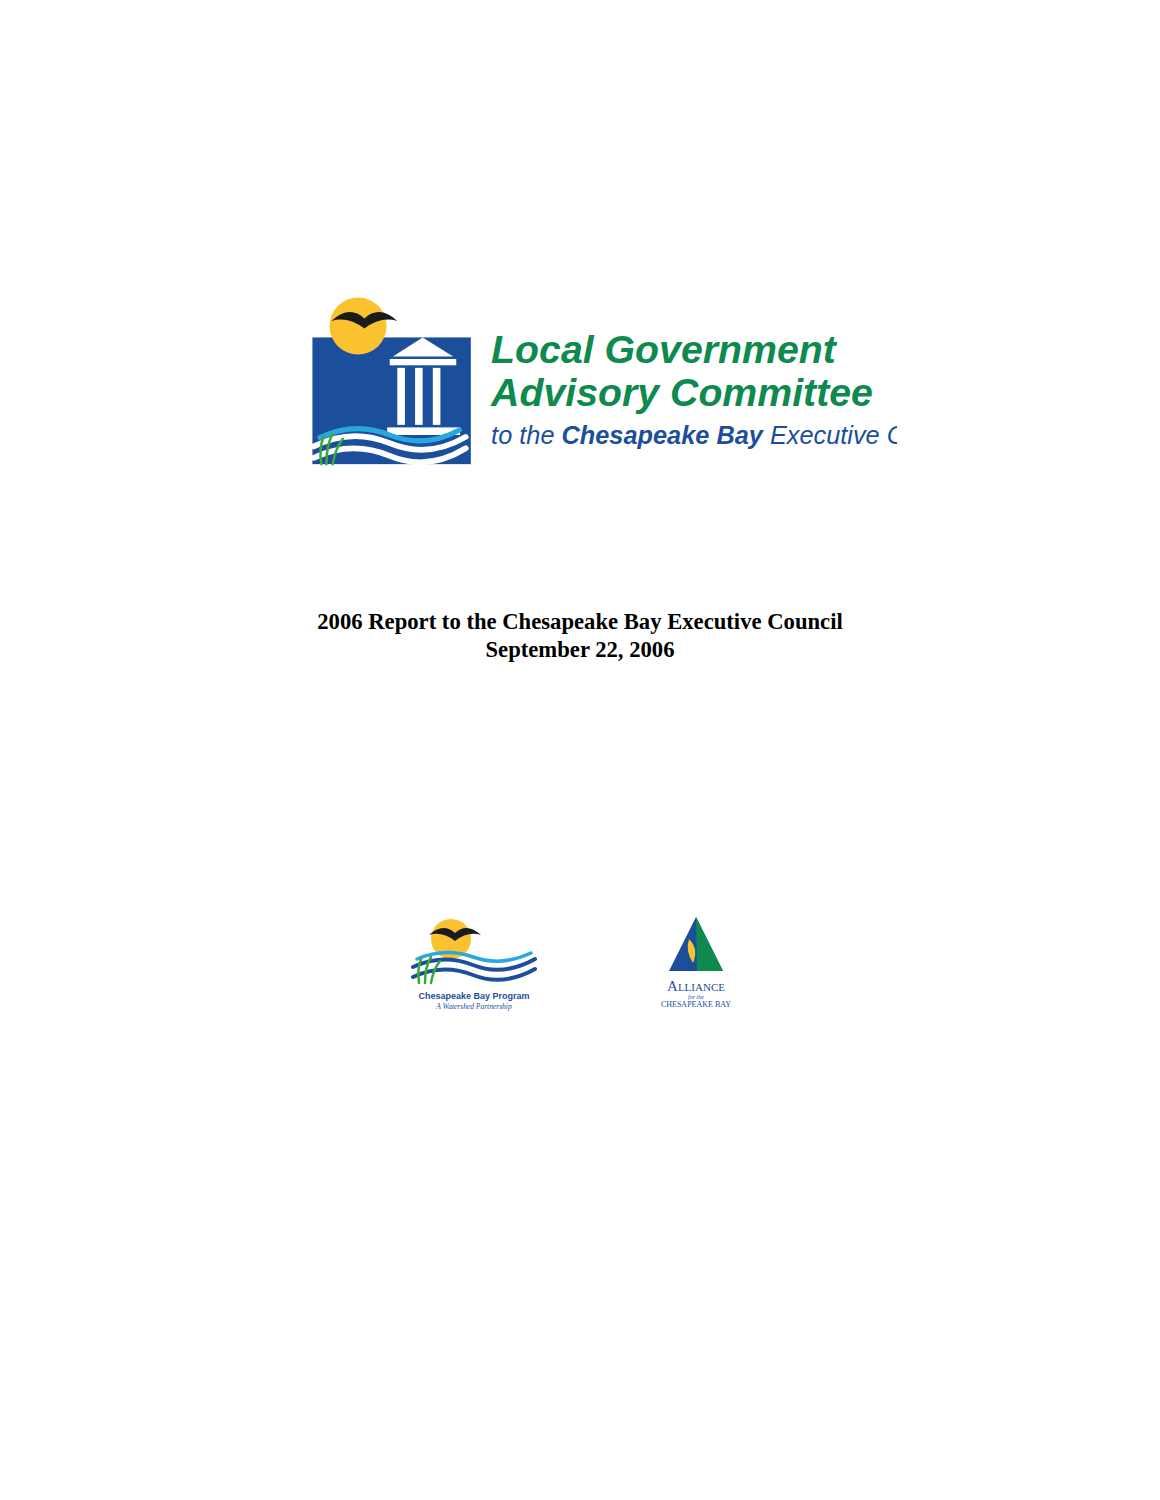Local Government Advisory Committee to the Chesapeake Bay Executive Council
2006 Report to the Chesapeake Bay Executive Council
September 22, 2006
Chesapeake Bay Program A Watershed Partnership
ALLIANCE for the CHESAPEAKE BAY